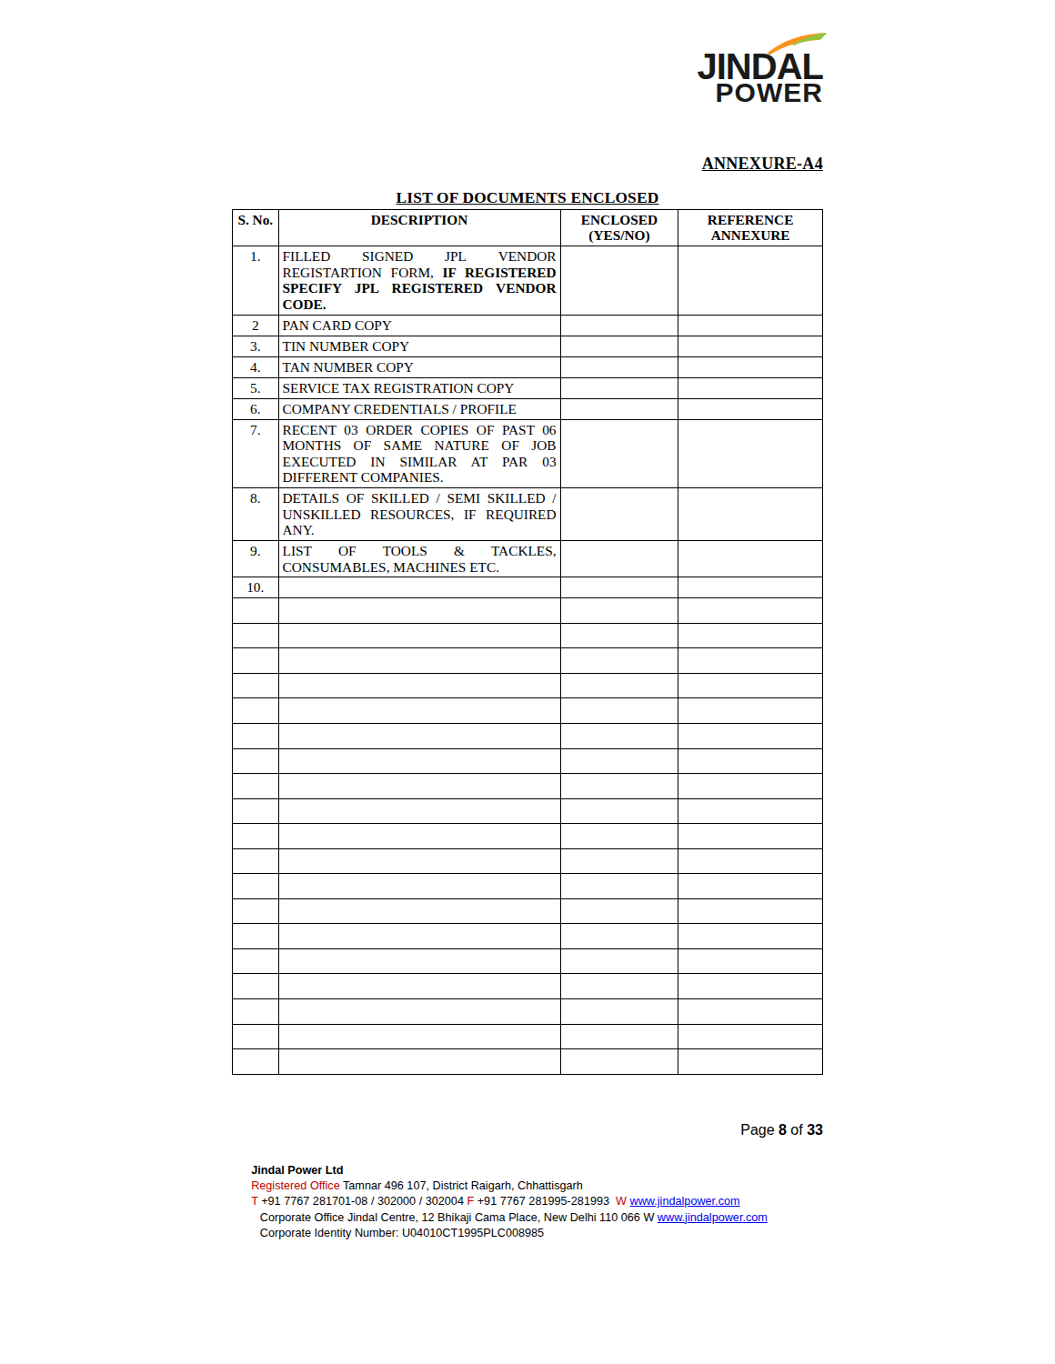JINDAL POWER
ANNEXURE-A4
LIST OF DOCUMENTS ENCLOSED
| S. No. | DESCRIPTION | ENCLOSED (YES/NO) | REFERENCE ANNEXURE |
| --- | --- | --- | --- |
| 1. | FILLED SIGNED JPL VENDOR REGISTARTION FORM, IF REGISTERED SPECIFY JPL REGISTERED VENDOR CODE. | | |
| 2 | PAN CARD COPY | | |
| 3. | TIN NUMBER COPY | | |
| 4. | TAN NUMBER COPY | | |
| 5. | SERVICE TAX REGISTRATION COPY | | |
| 6. | COMPANY CREDENTIALS / PROFILE | | |
| 7. | RECENT 03 ORDER COPIES OF PAST 06 MONTHS OF SAME NATURE OF JOB EXECUTED IN SIMILAR AT PAR 03 DIFFERENT COMPANIES. | | |
| 8. | DETAILS OF SKILLED / SEMI SKILLED / UNSKILLED RESOURCES, IF REQUIRED ANY. | | |
| 9. | LIST OF TOOLS & TACKLES, CONSUMABLES, MACHINES ETC. | | |
| 10. | | | |
Page 8 of 33
Jindal Power Ltd
Registered Office Tamnar 496 107, District Raigarh, Chhattisgarh
T +91 7767 281701-08 / 302000 / 302004 F +91 7767 281995-281993 W www.jindalpower.com
Corporate Office Jindal Centre, 12 Bhikaji Cama Place, New Delhi 110 066 W www.jindalpower.com
Corporate Identity Number: U04010CT1995PLC008985